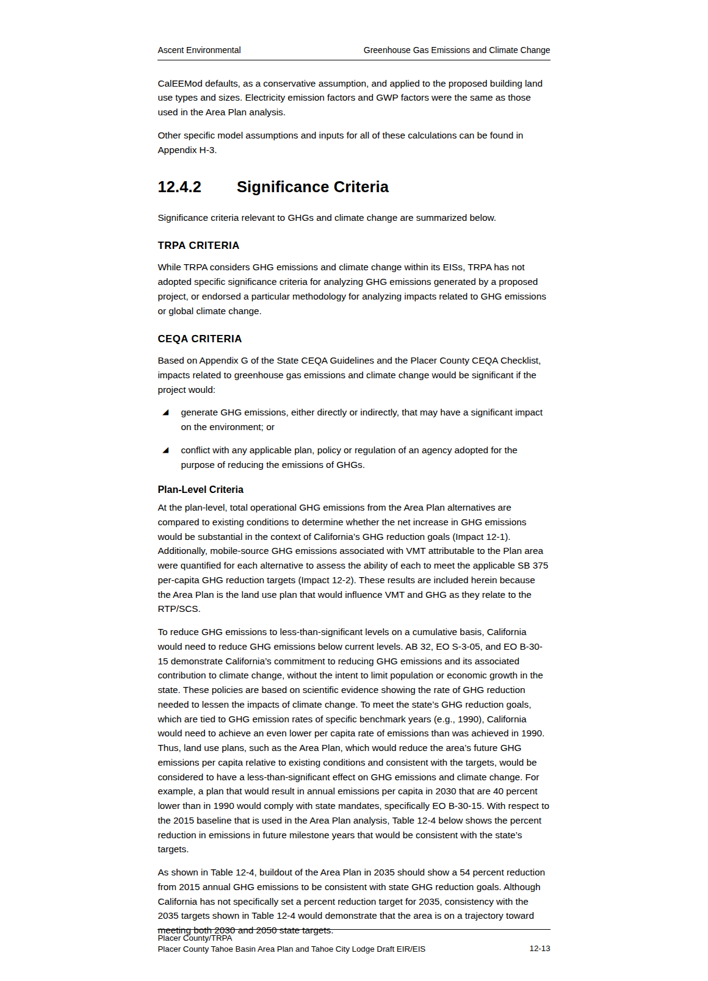Ascent Environmental Greenhouse Gas Emissions and Climate Change
CalEEMod defaults, as a conservative assumption, and applied to the proposed building land use types and sizes. Electricity emission factors and GWP factors were the same as those used in the Area Plan analysis.
Other specific model assumptions and inputs for all of these calculations can be found in Appendix H-3.
12.4.2 Significance Criteria
Significance criteria relevant to GHGs and climate change are summarized below.
TRPA CRITERIA
While TRPA considers GHG emissions and climate change within its EISs, TRPA has not adopted specific significance criteria for analyzing GHG emissions generated by a proposed project, or endorsed a particular methodology for analyzing impacts related to GHG emissions or global climate change.
CEQA CRITERIA
Based on Appendix G of the State CEQA Guidelines and the Placer County CEQA Checklist, impacts related to greenhouse gas emissions and climate change would be significant if the project would:
generate GHG emissions, either directly or indirectly, that may have a significant impact on the environment; or
conflict with any applicable plan, policy or regulation of an agency adopted for the purpose of reducing the emissions of GHGs.
Plan-Level Criteria
At the plan-level, total operational GHG emissions from the Area Plan alternatives are compared to existing conditions to determine whether the net increase in GHG emissions would be substantial in the context of California’s GHG reduction goals (Impact 12-1). Additionally, mobile-source GHG emissions associated with VMT attributable to the Plan area were quantified for each alternative to assess the ability of each to meet the applicable SB 375 per-capita GHG reduction targets (Impact 12-2). These results are included herein because the Area Plan is the land use plan that would influence VMT and GHG as they relate to the RTP/SCS.
To reduce GHG emissions to less-than-significant levels on a cumulative basis, California would need to reduce GHG emissions below current levels. AB 32, EO S-3-05, and EO B-30-15 demonstrate California’s commitment to reducing GHG emissions and its associated contribution to climate change, without the intent to limit population or economic growth in the state. These policies are based on scientific evidence showing the rate of GHG reduction needed to lessen the impacts of climate change. To meet the state’s GHG reduction goals, which are tied to GHG emission rates of specific benchmark years (e.g., 1990), California would need to achieve an even lower per capita rate of emissions than was achieved in 1990. Thus, land use plans, such as the Area Plan, which would reduce the area’s future GHG emissions per capita relative to existing conditions and consistent with the targets, would be considered to have a less-than-significant effect on GHG emissions and climate change. For example, a plan that would result in annual emissions per capita in 2030 that are 40 percent lower than in 1990 would comply with state mandates, specifically EO B-30-15. With respect to the 2015 baseline that is used in the Area Plan analysis, Table 12-4 below shows the percent reduction in emissions in future milestone years that would be consistent with the state’s targets.
As shown in Table 12-4, buildout of the Area Plan in 2035 should show a 54 percent reduction from 2015 annual GHG emissions to be consistent with state GHG reduction goals. Although California has not specifically set a percent reduction target for 2035, consistency with the 2035 targets shown in Table 12-4 would demonstrate that the area is on a trajectory toward meeting both 2030 and 2050 state targets.
Placer County/TRPA Placer County Tahoe Basin Area Plan and Tahoe City Lodge Draft EIR/EIS 12-13